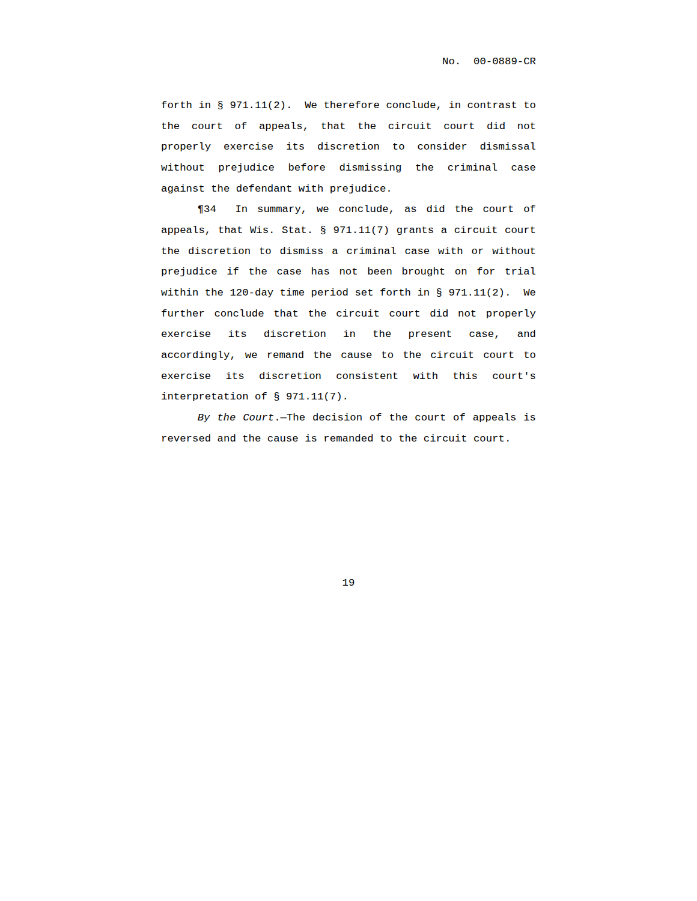No. 00-0889-CR
forth in § 971.11(2). We therefore conclude, in contrast to the court of appeals, that the circuit court did not properly exercise its discretion to consider dismissal without prejudice before dismissing the criminal case against the defendant with prejudice.
¶34 In summary, we conclude, as did the court of appeals, that Wis. Stat. § 971.11(7) grants a circuit court the discretion to dismiss a criminal case with or without prejudice if the case has not been brought on for trial within the 120-day time period set forth in § 971.11(2). We further conclude that the circuit court did not properly exercise its discretion in the present case, and accordingly, we remand the cause to the circuit court to exercise its discretion consistent with this court's interpretation of § 971.11(7).
By the Court.—The decision of the court of appeals is reversed and the cause is remanded to the circuit court.
19